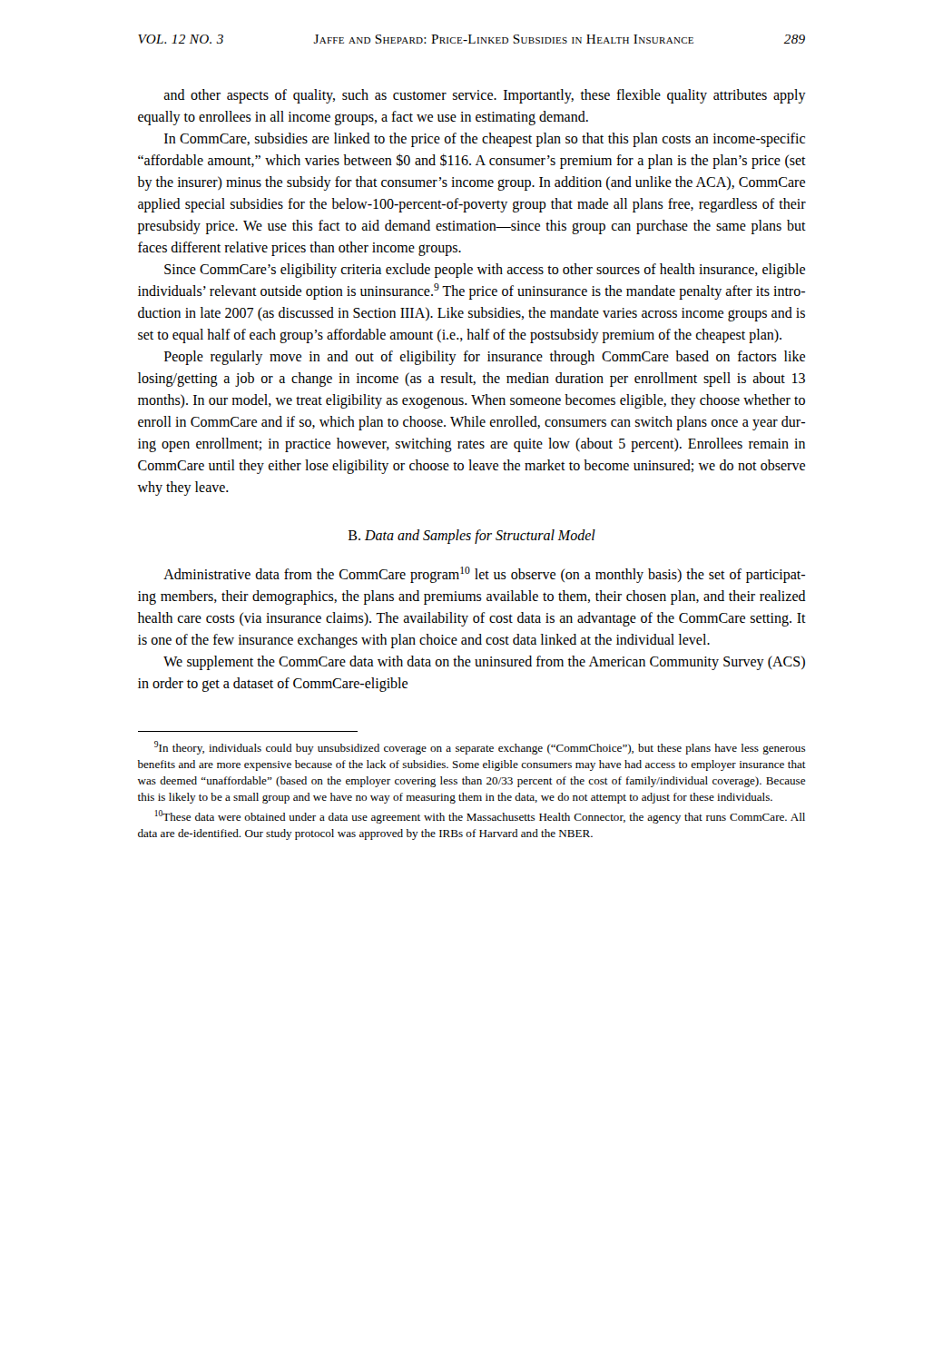VOL. 12 NO. 3 Jaffe and Shepard: Price-Linked Subsidies in Health Insurance 289
and other aspects of quality, such as customer service. Importantly, these flexible quality attributes apply equally to enrollees in all income groups, a fact we use in estimating demand.
In CommCare, subsidies are linked to the price of the cheapest plan so that this plan costs an income-specific “affordable amount,” which varies between $0 and $116. A consumer’s premium for a plan is the plan’s price (set by the insurer) minus the subsidy for that consumer’s income group. In addition (and unlike the ACA), CommCare applied special subsidies for the below-100-percent-of-poverty group that made all plans free, regardless of their presubsidy price. We use this fact to aid demand estimation—since this group can purchase the same plans but faces different relative prices than other income groups.
Since CommCare’s eligibility criteria exclude people with access to other sources of health insurance, eligible individuals’ relevant outside option is uninsurance.9 The price of uninsurance is the mandate penalty after its introduction in late 2007 (as discussed in Section IIIA). Like subsidies, the mandate varies across income groups and is set to equal half of each group’s affordable amount (i.e., half of the postsubsidy premium of the cheapest plan).
People regularly move in and out of eligibility for insurance through CommCare based on factors like losing/getting a job or a change in income (as a result, the median duration per enrollment spell is about 13 months). In our model, we treat eligibility as exogenous. When someone becomes eligible, they choose whether to enroll in CommCare and if so, which plan to choose. While enrolled, consumers can switch plans once a year during open enrollment; in practice however, switching rates are quite low (about 5 percent). Enrollees remain in CommCare until they either lose eligibility or choose to leave the market to become uninsured; we do not observe why they leave.
B. Data and Samples for Structural Model
Administrative data from the CommCare program10 let us observe (on a monthly basis) the set of participating members, their demographics, the plans and premiums available to them, their chosen plan, and their realized health care costs (via insurance claims). The availability of cost data is an advantage of the CommCare setting. It is one of the few insurance exchanges with plan choice and cost data linked at the individual level.
We supplement the CommCare data with data on the uninsured from the American Community Survey (ACS) in order to get a dataset of CommCare-eligible
9In theory, individuals could buy unsubsidized coverage on a separate exchange (“CommChoice”), but these plans have less generous benefits and are more expensive because of the lack of subsidies. Some eligible consumers may have had access to employer insurance that was deemed “unaffordable” (based on the employer covering less than 20/33 percent of the cost of family/individual coverage). Because this is likely to be a small group and we have no way of measuring them in the data, we do not attempt to adjust for these individuals.
10These data were obtained under a data use agreement with the Massachusetts Health Connector, the agency that runs CommCare. All data are de-identified. Our study protocol was approved by the IRBs of Harvard and the NBER.